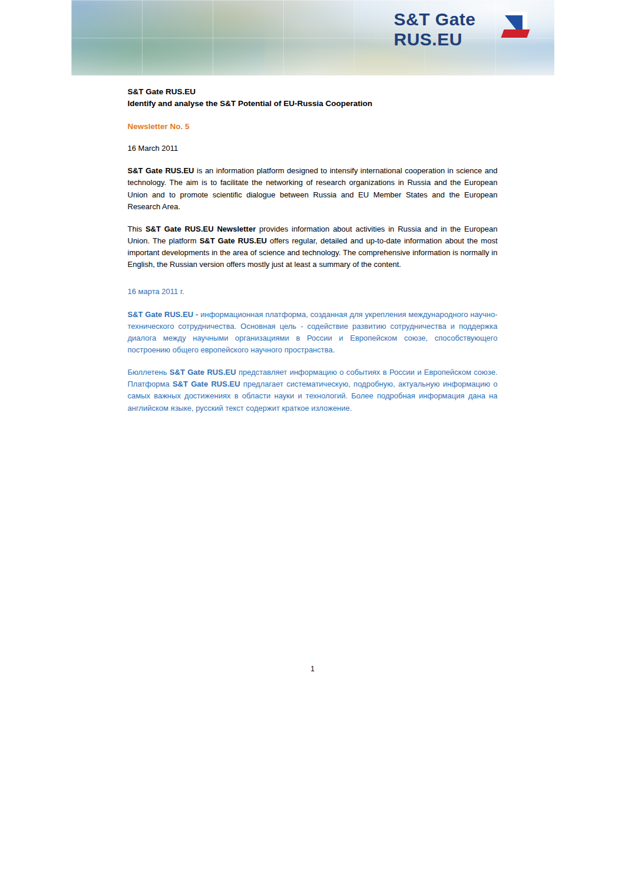S&T Gate
RUS.EU
S&T Gate RUS.EU
Identify and analyse the S&T Potential of EU-Russia Cooperation
Newsletter No. 5
16 March 2011
S&T Gate RUS.EU is an information platform designed to intensify international cooperation in science and technology. The aim is to facilitate the networking of research organizations in Russia and the European Union and to promote scientific dialogue between Russia and EU Member States and the European Research Area.
This S&T Gate RUS.EU Newsletter provides information about activities in Russia and in the European Union. The platform S&T Gate RUS.EU offers regular, detailed and up-to-date information about the most important developments in the area of science and technology. The comprehensive information is normally in English, the Russian version offers mostly just at least a summary of the content.
16 марта 2011 г.
S&T Gate RUS.EU - информационная платформа, созданная для укрепления международного научно-технического сотрудничества. Основная цель - содействие развитию сотрудничества и поддержка диалога между научными организациями в России и Европейском союзе, способствующего построению общего европейского научного пространства.
Бюллетень S&T Gate RUS.EU представляет информацию о событиях в России и Европейском союзе. Платформа S&T Gate RUS.EU предлагает систематическую, подробную, актуальную информацию о самых важных достижениях в области науки и технологий. Более подробная информация дана на английском языке, русский текст содержит краткое изложение.
1